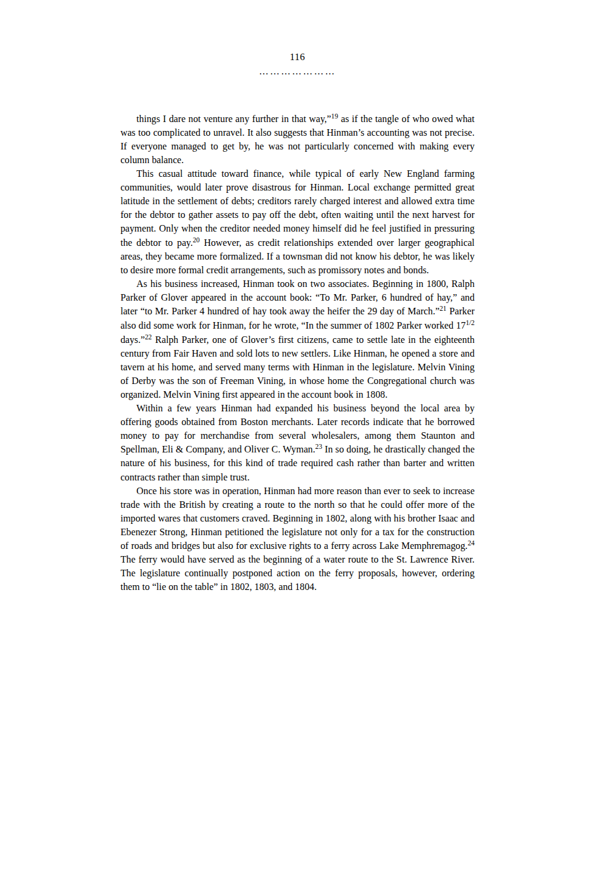116
…………………
things I dare not venture any further in that way,”19 as if the tangle of who owed what was too complicated to unravel. It also suggests that Hinman’s accounting was not precise. If everyone managed to get by, he was not particularly concerned with making every column balance.
This casual attitude toward finance, while typical of early New England farming communities, would later prove disastrous for Hinman. Local exchange permitted great latitude in the settlement of debts; creditors rarely charged interest and allowed extra time for the debtor to gather assets to pay off the debt, often waiting until the next harvest for payment. Only when the creditor needed money himself did he feel justified in pressuring the debtor to pay.20 However, as credit relationships extended over larger geographical areas, they became more formalized. If a townsman did not know his debtor, he was likely to desire more formal credit arrangements, such as promissory notes and bonds.
As his business increased, Hinman took on two associates. Beginning in 1800, Ralph Parker of Glover appeared in the account book: “To Mr. Parker, 6 hundred of hay,” and later “to Mr. Parker 4 hundred of hay took away the heifer the 29 day of March.”21 Parker also did some work for Hinman, for he wrote, “In the summer of 1802 Parker worked 171/2 days.”22 Ralph Parker, one of Glover’s first citizens, came to settle late in the eighteenth century from Fair Haven and sold lots to new settlers. Like Hinman, he opened a store and tavern at his home, and served many terms with Hinman in the legislature. Melvin Vining of Derby was the son of Freeman Vining, in whose home the Congregational church was organized. Melvin Vining first appeared in the account book in 1808.
Within a few years Hinman had expanded his business beyond the local area by offering goods obtained from Boston merchants. Later records indicate that he borrowed money to pay for merchandise from several wholesalers, among them Staunton and Spellman, Eli & Company, and Oliver C. Wyman.23 In so doing, he drastically changed the nature of his business, for this kind of trade required cash rather than barter and written contracts rather than simple trust.
Once his store was in operation, Hinman had more reason than ever to seek to increase trade with the British by creating a route to the north so that he could offer more of the imported wares that customers craved. Beginning in 1802, along with his brother Isaac and Ebenezer Strong, Hinman petitioned the legislature not only for a tax for the construction of roads and bridges but also for exclusive rights to a ferry across Lake Memphremagog.24 The ferry would have served as the beginning of a water route to the St. Lawrence River. The legislature continually postponed action on the ferry proposals, however, ordering them to “lie on the table” in 1802, 1803, and 1804.